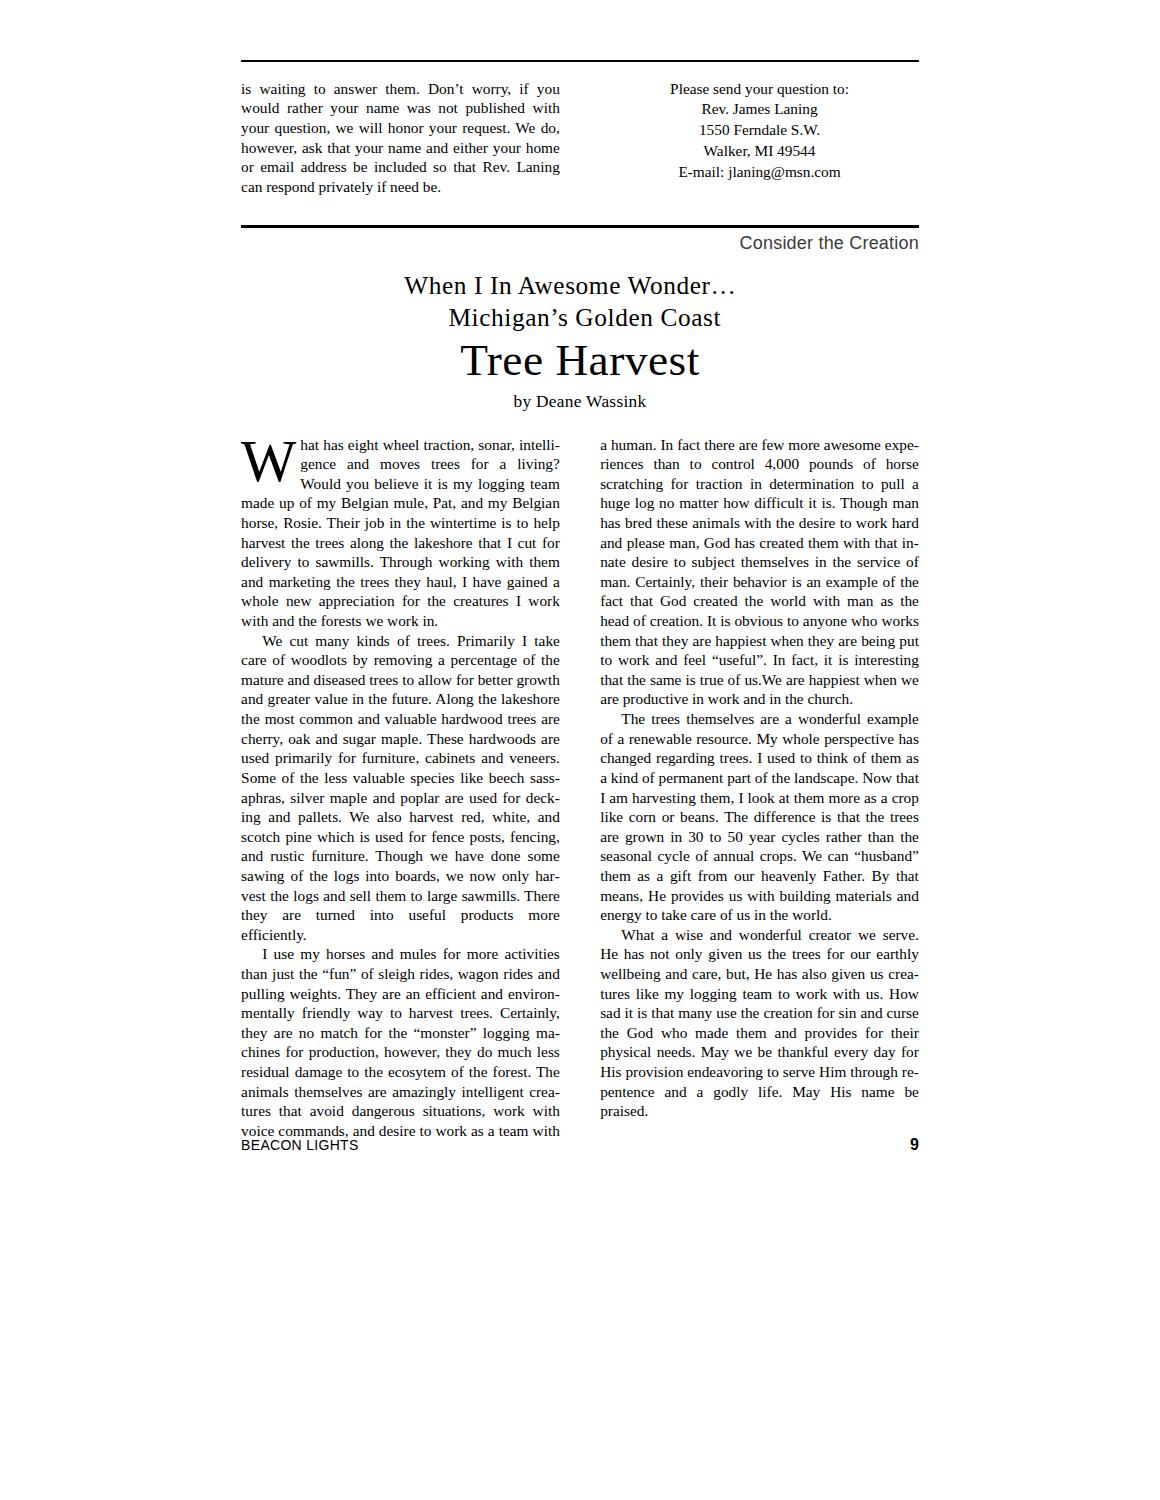is waiting to answer them. Don’t worry, if you would rather your name was not published with your question, we will honor your request. We do, however, ask that your name and either your home or email address be included so that Rev. Laning can respond privately if need be.
Please send your question to:
Rev. James Laning
1550 Ferndale S.W.
Walker, MI 49544
E-mail: jlaning@msn.com
Consider the Creation
When I In Awesome Wonder…
Michigan’s Golden Coast
Tree Harvest
by Deane Wassink
What has eight wheel traction, sonar, intelligence and moves trees for a living? Would you believe it is my logging team made up of my Belgian mule, Pat, and my Belgian horse, Rosie. Their job in the wintertime is to help harvest the trees along the lakeshore that I cut for delivery to sawmills. Through working with them and marketing the trees they haul, I have gained a whole new appreciation for the creatures I work with and the forests we work in.
We cut many kinds of trees. Primarily I take care of woodlots by removing a percentage of the mature and diseased trees to allow for better growth and greater value in the future. Along the lakeshore the most common and valuable hardwood trees are cherry, oak and sugar maple. These hardwoods are used primarily for furniture, cabinets and veneers. Some of the less valuable species like beech sassaphras, silver maple and poplar are used for decking and pallets. We also harvest red, white, and scotch pine which is used for fence posts, fencing, and rustic furniture. Though we have done some sawing of the logs into boards, we now only harvest the logs and sell them to large sawmills. There they are turned into useful products more efficiently.
I use my horses and mules for more activities than just the “fun” of sleigh rides, wagon rides and pulling weights. They are an efficient and environmentally friendly way to harvest trees. Certainly, they are no match for the “monster” logging machines for production, however, they do much less residual damage to the ecosytem of the forest. The animals themselves are amazingly intelligent creatures that avoid dangerous situations, work with voice commands, and desire to work as a team with a human. In fact there are few more awesome experiences than to control 4,000 pounds of horse scratching for traction in determination to pull a huge log no matter how difficult it is. Though man has bred these animals with the desire to work hard and please man, God has created them with that innate desire to subject themselves in the service of man. Certainly, their behavior is an example of the fact that God created the world with man as the head of creation. It is obvious to anyone who works them that they are happiest when they are being put to work and feel “useful”. In fact, it is interesting that the same is true of us.We are happiest when we are productive in work and in the church.
The trees themselves are a wonderful example of a renewable resource. My whole perspective has changed regarding trees. I used to think of them as a kind of permanent part of the landscape. Now that I am harvesting them, I look at them more as a crop like corn or beans. The difference is that the trees are grown in 30 to 50 year cycles rather than the seasonal cycle of annual crops. We can “husband” them as a gift from our heavenly Father. By that means, He provides us with building materials and energy to take care of us in the world.
What a wise and wonderful creator we serve. He has not only given us the trees for our earthly wellbeing and care, but, He has also given us creatures like my logging team to work with us. How sad it is that many use the creation for sin and curse the God who made them and provides for their physical needs. May we be thankful every day for His provision endeavoring to serve Him through repentence and a godly life. May His name be praised.
BEACON LIGHTS
9